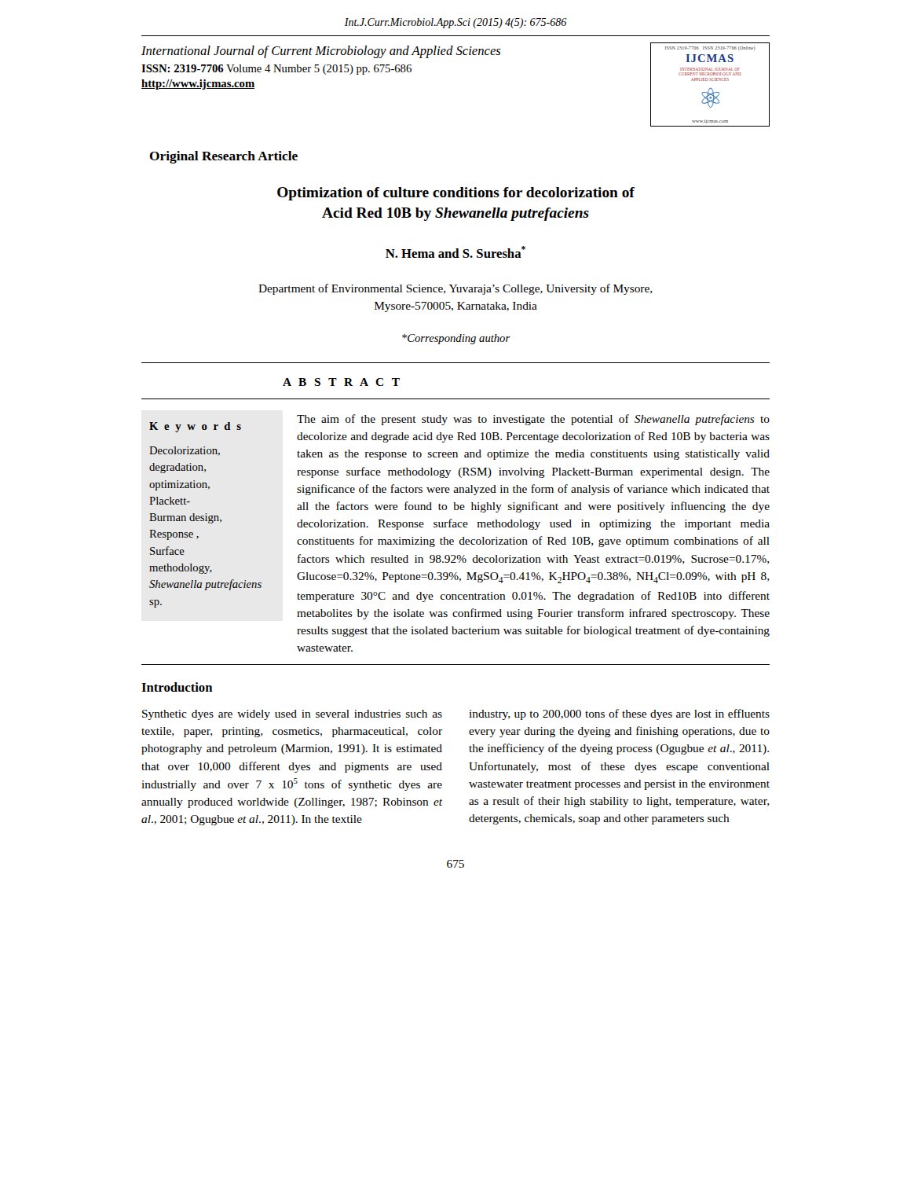Int.J.Curr.Microbiol.App.Sci (2015) 4(5): 675-686
International Journal of Current Microbiology and Applied Sciences
ISSN: 2319-7706 Volume 4 Number 5 (2015) pp. 675-686
http://www.ijcmas.com
ISSN 2319-7706 ISSN 2319-7706 (Online)
IJCMAS
INTERNATIONAL JOURNAL OF
CURRENT MICROBIOLOGY AND
APPLIED SCIENCES
⚛
www.ijcmas.com
Original Research Article
Optimization of culture conditions for decolorization of
Acid Red 10B by Shewanella putrefaciens
N. Hema and S. Suresha*
Department of Environmental Science, Yuvaraja’s College, University of Mysore,
Mysore-570005, Karnataka, India
*Corresponding author
A B S T R A C T
K e y w o r d s
Decolorization,
degradation,
optimization,
Plackett-
Burman design,
Response ,
Surface
methodology,
Shewanella putrefaciens sp.
The aim of the present study was to investigate the potential of Shewanella putrefaciens to decolorize and degrade acid dye Red 10B. Percentage decolorization of Red 10B by bacteria was taken as the response to screen and optimize the media constituents using statistically valid response surface methodology (RSM) involving Plackett-Burman experimental design. The significance of the factors were analyzed in the form of analysis of variance which indicated that all the factors were found to be highly significant and were positively influencing the dye decolorization. Response surface methodology used in optimizing the important media constituents for maximizing the decolorization of Red 10B, gave optimum combinations of all factors which resulted in 98.92% decolorization with Yeast extract=0.019%, Sucrose=0.17%, Glucose=0.32%, Peptone=0.39%, MgSO4=0.41%, K2HPO4=0.38%, NH4Cl=0.09%, with pH 8, temperature 30°C and dye concentration 0.01%. The degradation of Red10B into different metabolites by the isolate was confirmed using Fourier transform infrared spectroscopy. These results suggest that the isolated bacterium was suitable for biological treatment of dye-containing wastewater.
Introduction
Synthetic dyes are widely used in several industries such as textile, paper, printing, cosmetics, pharmaceutical, color photography and petroleum (Marmion, 1991). It is estimated that over 10,000 different dyes and pigments are used industrially and over 7 x 105 tons of synthetic dyes are annually produced worldwide (Zollinger, 1987; Robinson et al., 2001; Ogugbue et al., 2011). In the textile
industry, up to 200,000 tons of these dyes are lost in effluents every year during the dyeing and finishing operations, due to the inefficiency of the dyeing process (Ogugbue et al., 2011). Unfortunately, most of these dyes escape conventional wastewater treatment processes and persist in the environment as a result of their high stability to light, temperature, water, detergents, chemicals, soap and other parameters such
675